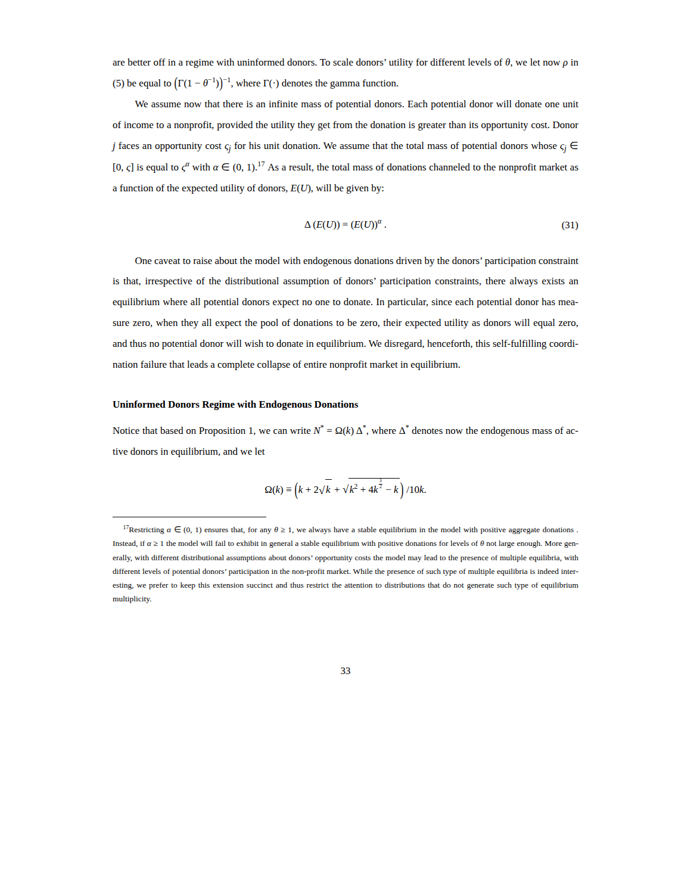are better off in a regime with uninformed donors. To scale donors’ utility for different levels of θ, we let now ρ in (5) be equal to (Γ(1 − θ−1))−1, where Γ(·) denotes the gamma function.
We assume now that there is an infinite mass of potential donors. Each potential donor will donate one unit of income to a nonprofit, provided the utility they get from the donation is greater than its opportunity cost. Donor j faces an opportunity cost ςj for his unit donation. We assume that the total mass of potential donors whose ςj ∈ [0, ς] is equal to ςα with α ∈ (0, 1).17 As a result, the total mass of donations channeled to the nonprofit market as a function of the expected utility of donors, E(U), will be given by:
Δ (E(U)) = (E(U))α . (31)
One caveat to raise about the model with endogenous donations driven by the donors’ participation constraint is that, irrespective of the distributional assumption of donors’ participation constraints, there always exists an equilibrium where all potential donors expect no one to donate. In particular, since each potential donor has measure zero, when they all expect the pool of donations to be zero, their expected utility as donors will equal zero, and thus no potential donor will wish to donate in equilibrium. We disregard, henceforth, this self-fulfilling coordination failure that leads a complete collapse of entire nonprofit market in equilibrium.
Uninformed Donors Regime with Endogenous Donations
Notice that based on Proposition 1, we can write N* = Ω(k) Δ*, where Δ* denotes now the endogenous mass of active donors in equilibrium, and we let
Ω(k) ≡ (k + 2k + k2 + 4k32 − k) /10k.
17Restricting α ∈ (0, 1) ensures that, for any θ ≥ 1, we always have a stable equilibrium in the model with positive aggregate donations . Instead, if α ≥ 1 the model will fail to exhibit in general a stable equilibrium with positive donations for levels of θ not large enough. More generally, with different distributional assumptions about donors’ opportunity costs the model may lead to the presence of multiple equilibria, with different levels of potential donors’ participation in the non-profit market. While the presence of such type of multiple equilibria is indeed interesting, we prefer to keep this extension succinct and thus restrict the attention to distributions that do not generate such type of equilibrium multiplicity.
33